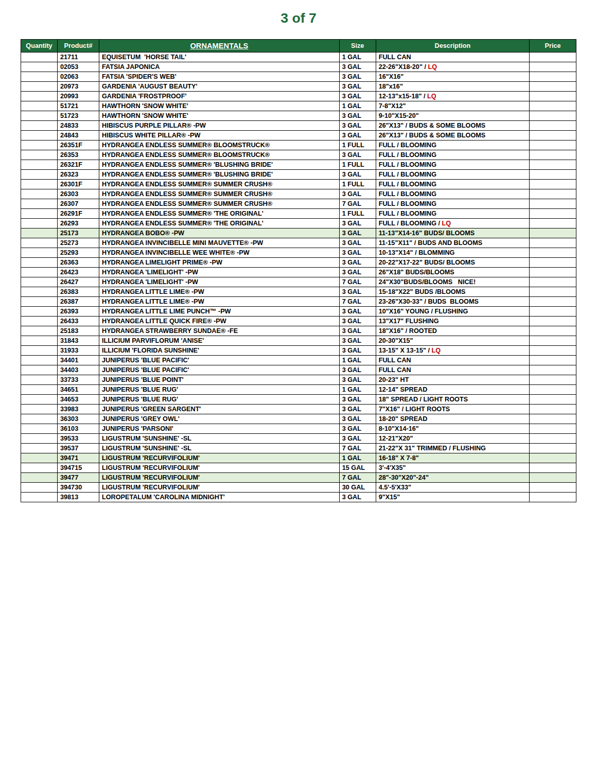3 of 7
| Quantity | Product# | ORNAMENTALS | Size | Description | Price |
| --- | --- | --- | --- | --- | --- |
| | 21711 | EQUISETUM 'HORSE TAIL' | 1 GAL | FULL CAN | |
| | 02053 | FATSIA JAPONICA | 3 GAL | 22-26"X18-20" / LQ | |
| | 02063 | FATSIA 'SPIDER'S WEB' | 3 GAL | 16"X16" | |
| | 20973 | GARDENIA 'AUGUST BEAUTY' | 3 GAL | 18"x16" | |
| | 20993 | GARDENIA 'FROSTPROOF' | 3 GAL | 12-13"x15-18" / LQ | |
| | 51721 | HAWTHORN 'SNOW WHITE' | 1 GAL | 7-8"X12" | |
| | 51723 | HAWTHORN 'SNOW WHITE' | 3 GAL | 9-10"X15-20" | |
| | 24833 | HIBISCUS PURPLE PILLAR® -PW | 3 GAL | 26"X13" / BUDS & SOME BLOOMS | |
| | 24843 | HIBISCUS WHITE PILLAR® -PW | 3 GAL | 26"X13" / BUDS & SOME BLOOMS | |
| | 26351F | HYDRANGEA ENDLESS SUMMER® BLOOMSTRUCK® | 1 FULL | FULL / BLOOMING | |
| | 26353 | HYDRANGEA ENDLESS SUMMER® BLOOMSTRUCK® | 3 GAL | FULL / BLOOMING | |
| | 26321F | HYDRANGEA ENDLESS SUMMER® 'BLUSHING BRIDE' | 1 FULL | FULL / BLOOMING | |
| | 26323 | HYDRANGEA ENDLESS SUMMER® 'BLUSHING BRIDE' | 3 GAL | FULL / BLOOMING | |
| | 26301F | HYDRANGEA ENDLESS SUMMER® SUMMER CRUSH® | 1 FULL | FULL / BLOOMING | |
| | 26303 | HYDRANGEA ENDLESS SUMMER® SUMMER CRUSH® | 3 GAL | FULL / BLOOMING | |
| | 26307 | HYDRANGEA ENDLESS SUMMER® SUMMER CRUSH® | 7 GAL | FULL / BLOOMING | |
| | 26291F | HYDRANGEA ENDLESS SUMMER® 'THE ORIGINAL' | 1 FULL | FULL / BLOOMING | |
| | 26293 | HYDRANGEA ENDLESS SUMMER® 'THE ORIGINAL' | 3 GAL | FULL / BLOOMING / LQ | |
| | 25173 | HYDRANGEA BOBO® -PW | 3 GAL | 11-13"X14-16" BUDS/ BLOOMS | |
| | 25273 | HYDRANGEA INVINCIBELLE MINI MAUVETTE® -PW | 3 GAL | 11-15"X11" / BUDS AND BLOOMS | |
| | 25293 | HYDRANGEA INVINCIBELLE WEE WHITE® -PW | 3 GAL | 10-13"X14" / BLOMMING | |
| | 26363 | HYDRANGEA LIMELIGHT PRIME® -PW | 3 GAL | 20-22"X17-22" BUDS/ BLOOMS | |
| | 26423 | HYDRANGEA 'LIMELIGHT' -PW | 3 GAL | 26"X18" BUDS/BLOOMS | |
| | 26427 | HYDRANGEA 'LIMELIGHT' -PW | 7 GAL | 24"X30"BUDS/BLOOMS NICE! | |
| | 26383 | HYDRANGEA LITTLE LIME® -PW | 3 GAL | 15-18"X22" BUDS /BLOOMS | |
| | 26387 | HYDRANGEA LITTLE LIME® -PW | 7 GAL | 23-26"X30-33" / BUDS BLOOMS | |
| | 26393 | HYDRANGEA LITTLE LIME PUNCH™ -PW | 3 GAL | 10"X16" YOUNG / FLUSHING | |
| | 26433 | HYDRANGEA LITTLE QUICK FIRE® -PW | 3 GAL | 13"X17" FLUSHING | |
| | 25183 | HYDRANGEA STRAWBERRY SUNDAE® -FE | 3 GAL | 18"X16" / ROOTED | |
| | 31843 | ILLICIUM PARVIFLORUM 'ANISE' | 3 GAL | 20-30"X15" | |
| | 31933 | ILLICIUM 'FLORIDA SUNSHINE' | 3 GAL | 13-15" X 13-15" / LQ | |
| | 34401 | JUNIPERUS 'BLUE PACIFIC' | 1 GAL | FULL CAN | |
| | 34403 | JUNIPERUS 'BLUE PACIFIC' | 3 GAL | FULL CAN | |
| | 33733 | JUNIPERUS 'BLUE POINT' | 3 GAL | 20-23" HT | |
| | 34651 | JUNIPERUS 'BLUE RUG' | 1 GAL | 12-14" SPREAD | |
| | 34653 | JUNIPERUS 'BLUE RUG' | 3 GAL | 18" SPREAD / LIGHT ROOTS | |
| | 33983 | JUNIPERUS 'GREEN SARGENT' | 3 GAL | 7"X16" / LIGHT ROOTS | |
| | 36303 | JUNIPERUS 'GREY OWL' | 3 GAL | 18-20" SPREAD | |
| | 36103 | JUNIPERUS 'PARSONI' | 3 GAL | 8-10"X14-16" | |
| | 39533 | LIGUSTRUM 'SUNSHINE' -SL | 3 GAL | 12-21"X20" | |
| | 39537 | LIGUSTRUM 'SUNSHINE' -SL | 7 GAL | 21-22"X 31" TRIMMED / FLUSHING | |
| | 39471 | LIGUSTRUM 'RECURVIFOLIUM' | 1 GAL | 16-18" X 7-8" | |
| | 394715 | LIGUSTRUM 'RECURVIFOLIUM' | 15 GAL | 3'-4'X35" | |
| | 39477 | LIGUSTRUM 'RECURVIFOLIUM' | 7 GAL | 28"-30"X20"-24" | |
| | 394730 | LIGUSTRUM 'RECURVIFOLIUM' | 30 GAL | 4.5'-5'X33" | |
| | 39813 | LOROPETALUM 'CAROLINA MIDNIGHT' | 3 GAL | 9"X15" | |